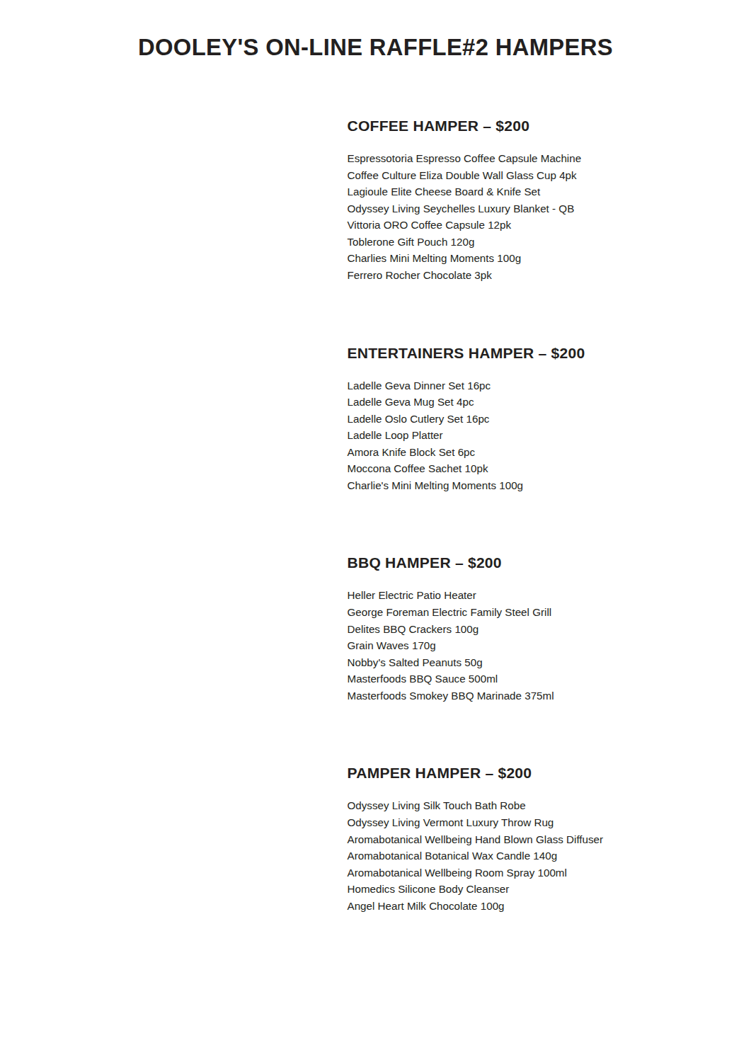Dooley's On-Line Raffle#2 Hampers
Coffee Hamper – $200
Espressotoria Espresso Coffee Capsule Machine
Coffee Culture Eliza Double Wall Glass Cup 4pk
Lagioule Elite Cheese Board & Knife Set
Odyssey Living Seychelles Luxury Blanket - QB
Vittoria ORO Coffee Capsule 12pk
Toblerone Gift Pouch 120g
Charlies Mini Melting Moments 100g
Ferrero Rocher Chocolate 3pk
Entertainers Hamper – $200
Ladelle Geva Dinner Set 16pc
Ladelle Geva Mug Set 4pc
Ladelle Oslo Cutlery Set 16pc
Ladelle Loop Platter
Amora Knife Block Set 6pc
Moccona Coffee Sachet 10pk
Charlie's Mini Melting Moments 100g
BBQ Hamper – $200
Heller Electric Patio Heater
George Foreman Electric Family Steel Grill
Delites BBQ Crackers 100g
Grain Waves 170g
Nobby's Salted Peanuts 50g
Masterfoods BBQ Sauce 500ml
Masterfoods Smokey BBQ Marinade 375ml
Pamper Hamper – $200
Odyssey Living Silk Touch Bath Robe
Odyssey Living Vermont Luxury Throw Rug
Aromabotanical Wellbeing Hand Blown Glass Diffuser
Aromabotanical Botanical Wax Candle 140g
Aromabotanical Wellbeing Room Spray 100ml
Homedics Silicone Body Cleanser
Angel Heart Milk Chocolate 100g